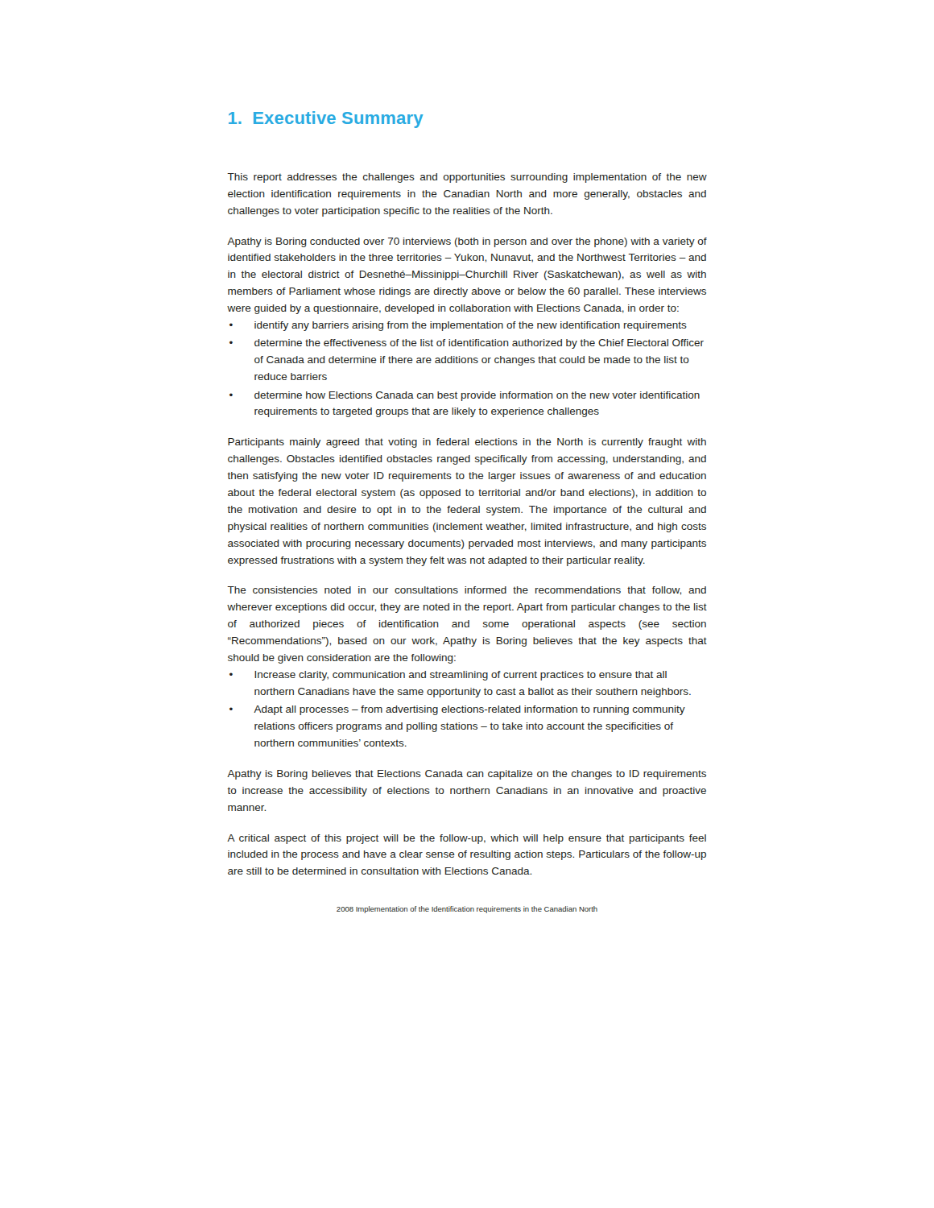1. Executive Summary
This report addresses the challenges and opportunities surrounding implementation of the new election identification requirements in the Canadian North and more generally, obstacles and challenges to voter participation specific to the realities of the North.
Apathy is Boring conducted over 70 interviews (both in person and over the phone) with a variety of identified stakeholders in the three territories – Yukon, Nunavut, and the Northwest Territories – and in the electoral district of Desnethé–Missinippi–Churchill River (Saskatchewan), as well as with members of Parliament whose ridings are directly above or below the 60 parallel. These interviews were guided by a questionnaire, developed in collaboration with Elections Canada, in order to:
identify any barriers arising from the implementation of the new identification requirements
determine the effectiveness of the list of identification authorized by the Chief Electoral Officer of Canada and determine if there are additions or changes that could be made to the list to reduce barriers
determine how Elections Canada can best provide information on the new voter identification requirements to targeted groups that are likely to experience challenges
Participants mainly agreed that voting in federal elections in the North is currently fraught with challenges. Obstacles identified obstacles ranged specifically from accessing, understanding, and then satisfying the new voter ID requirements to the larger issues of awareness of and education about the federal electoral system (as opposed to territorial and/or band elections), in addition to the motivation and desire to opt in to the federal system. The importance of the cultural and physical realities of northern communities (inclement weather, limited infrastructure, and high costs associated with procuring necessary documents) pervaded most interviews, and many participants expressed frustrations with a system they felt was not adapted to their particular reality.
The consistencies noted in our consultations informed the recommendations that follow, and wherever exceptions did occur, they are noted in the report. Apart from particular changes to the list of authorized pieces of identification and some operational aspects (see section “Recommendations”), based on our work, Apathy is Boring believes that the key aspects that should be given consideration are the following:
Increase clarity, communication and streamlining of current practices to ensure that all northern Canadians have the same opportunity to cast a ballot as their southern neighbors.
Adapt all processes – from advertising elections-related information to running community relations officers programs and polling stations – to take into account the specificities of northern communities’ contexts.
Apathy is Boring believes that Elections Canada can capitalize on the changes to ID requirements to increase the accessibility of elections to northern Canadians in an innovative and proactive manner.
A critical aspect of this project will be the follow-up, which will help ensure that participants feel included in the process and have a clear sense of resulting action steps. Particulars of the follow-up are still to be determined in consultation with Elections Canada.
2008 Implementation of the Identification requirements in the Canadian North